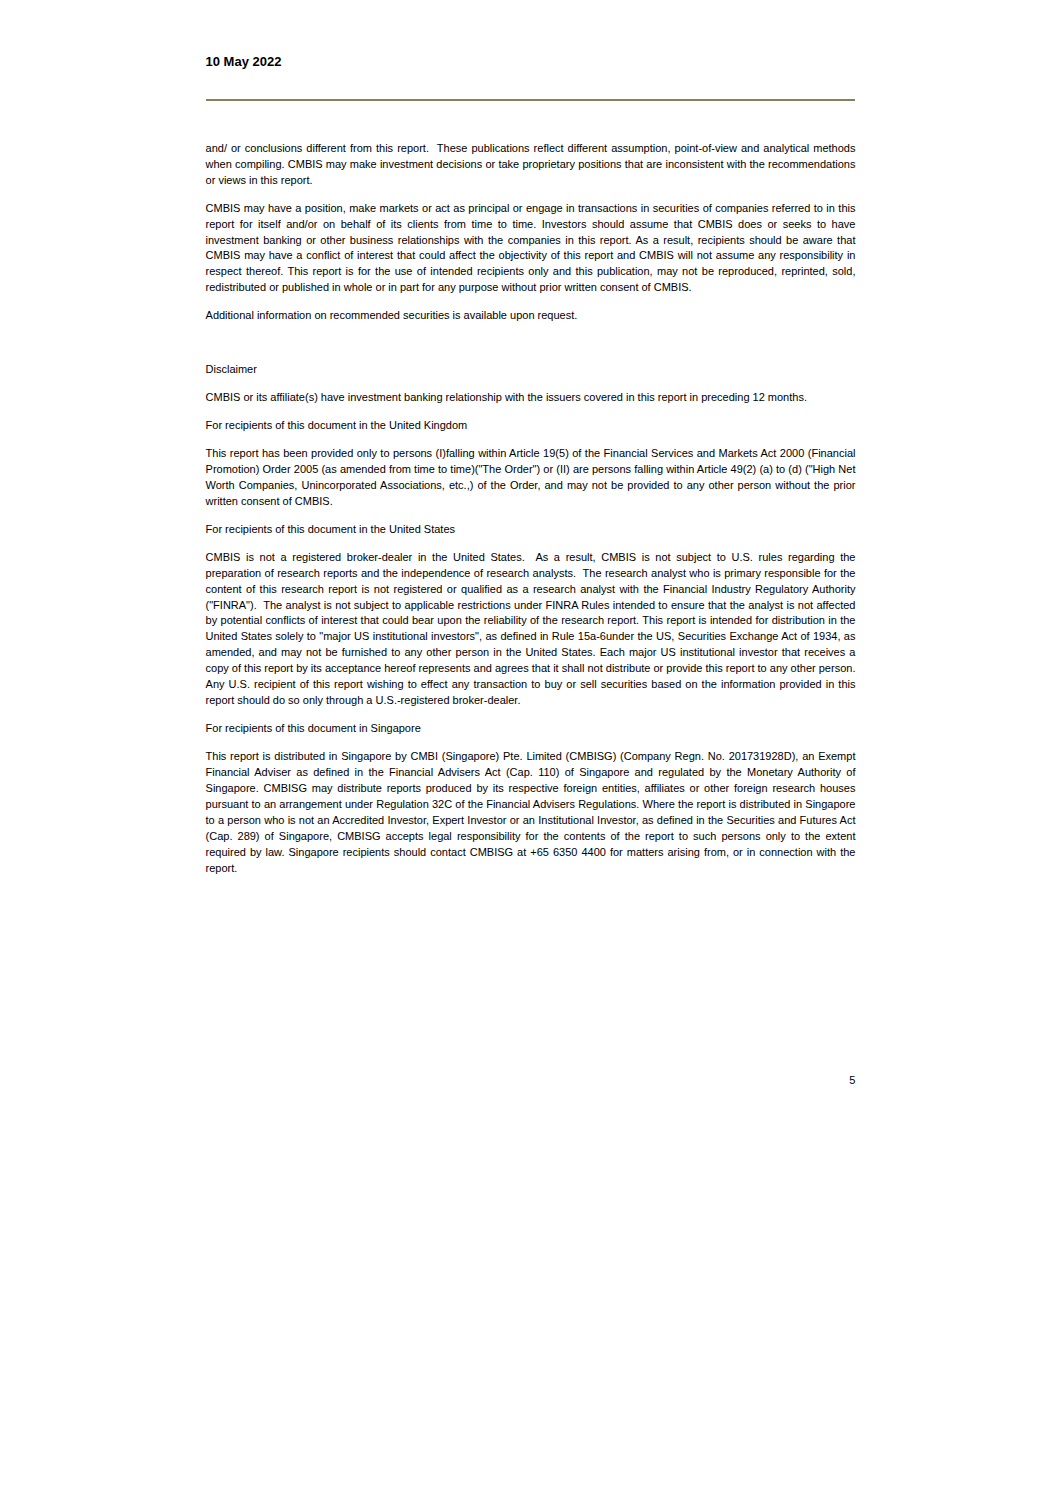10 May 2022
and/ or conclusions different from this report. These publications reflect different assumption, point-of-view and analytical methods when compiling. CMBIS may make investment decisions or take proprietary positions that are inconsistent with the recommendations or views in this report.
CMBIS may have a position, make markets or act as principal or engage in transactions in securities of companies referred to in this report for itself and/or on behalf of its clients from time to time. Investors should assume that CMBIS does or seeks to have investment banking or other business relationships with the companies in this report. As a result, recipients should be aware that CMBIS may have a conflict of interest that could affect the objectivity of this report and CMBIS will not assume any responsibility in respect thereof. This report is for the use of intended recipients only and this publication, may not be reproduced, reprinted, sold, redistributed or published in whole or in part for any purpose without prior written consent of CMBIS.
Additional information on recommended securities is available upon request.
Disclaimer
CMBIS or its affiliate(s) have investment banking relationship with the issuers covered in this report in preceding 12 months.
For recipients of this document in the United Kingdom
This report has been provided only to persons (I)falling within Article 19(5) of the Financial Services and Markets Act 2000 (Financial Promotion) Order 2005 (as amended from time to time)("The Order") or (II) are persons falling within Article 49(2) (a) to (d) ("High Net Worth Companies, Unincorporated Associations, etc.,) of the Order, and may not be provided to any other person without the prior written consent of CMBIS.
For recipients of this document in the United States
CMBIS is not a registered broker-dealer in the United States. As a result, CMBIS is not subject to U.S. rules regarding the preparation of research reports and the independence of research analysts. The research analyst who is primary responsible for the content of this research report is not registered or qualified as a research analyst with the Financial Industry Regulatory Authority ("FINRA"). The analyst is not subject to applicable restrictions under FINRA Rules intended to ensure that the analyst is not affected by potential conflicts of interest that could bear upon the reliability of the research report. This report is intended for distribution in the United States solely to "major US institutional investors", as defined in Rule 15a-6under the US, Securities Exchange Act of 1934, as amended, and may not be furnished to any other person in the United States. Each major US institutional investor that receives a copy of this report by its acceptance hereof represents and agrees that it shall not distribute or provide this report to any other person. Any U.S. recipient of this report wishing to effect any transaction to buy or sell securities based on the information provided in this report should do so only through a U.S.-registered broker-dealer.
For recipients of this document in Singapore
This report is distributed in Singapore by CMBI (Singapore) Pte. Limited (CMBISG) (Company Regn. No. 201731928D), an Exempt Financial Adviser as defined in the Financial Advisers Act (Cap. 110) of Singapore and regulated by the Monetary Authority of Singapore. CMBISG may distribute reports produced by its respective foreign entities, affiliates or other foreign research houses pursuant to an arrangement under Regulation 32C of the Financial Advisers Regulations. Where the report is distributed in Singapore to a person who is not an Accredited Investor, Expert Investor or an Institutional Investor, as defined in the Securities and Futures Act (Cap. 289) of Singapore, CMBISG accepts legal responsibility for the contents of the report to such persons only to the extent required by law. Singapore recipients should contact CMBISG at +65 6350 4400 for matters arising from, or in connection with the report.
5